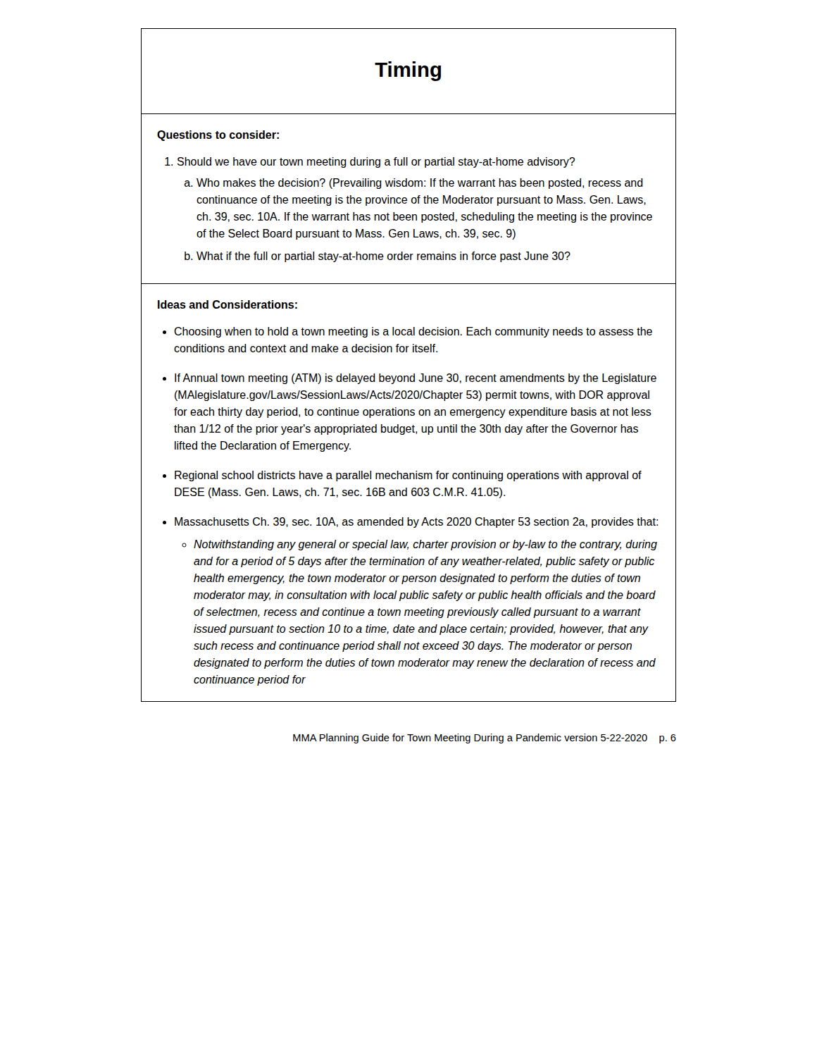Timing
Questions to consider:
Should we have our town meeting during a full or partial stay-at-home advisory?
Who makes the decision? (Prevailing wisdom: If the warrant has been posted, recess and continuance of the meeting is the province of the Moderator pursuant to Mass. Gen. Laws, ch. 39, sec. 10A. If the warrant has not been posted, scheduling the meeting is the province of the Select Board pursuant to Mass. Gen Laws, ch. 39, sec. 9)
What if the full or partial stay-at-home order remains in force past June 30?
Ideas and Considerations:
Choosing when to hold a town meeting is a local decision. Each community needs to assess the conditions and context and make a decision for itself.
If Annual town meeting (ATM) is delayed beyond June 30, recent amendments by the Legislature (MAlegislature.gov/Laws/SessionLaws/Acts/2020/Chapter 53) permit towns, with DOR approval for each thirty day period, to continue operations on an emergency expenditure basis at not less than 1/12 of the prior year's appropriated budget, up until the 30th day after the Governor has lifted the Declaration of Emergency.
Regional school districts have a parallel mechanism for continuing operations with approval of DESE (Mass. Gen. Laws, ch. 71, sec. 16B and 603 C.M.R. 41.05).
Massachusetts Ch. 39, sec. 10A, as amended by Acts 2020 Chapter 53 section 2a, provides that:
Notwithstanding any general or special law, charter provision or by-law to the contrary, during and for a period of 5 days after the termination of any weather-related, public safety or public health emergency, the town moderator or person designated to perform the duties of town moderator may, in consultation with local public safety or public health officials and the board of selectmen, recess and continue a town meeting previously called pursuant to a warrant issued pursuant to section 10 to a time, date and place certain; provided, however, that any such recess and continuance period shall not exceed 30 days. The moderator or person designated to perform the duties of town moderator may renew the declaration of recess and continuance period for
MMA Planning Guide for Town Meeting During a Pandemic version 5-22-2020 p. 6